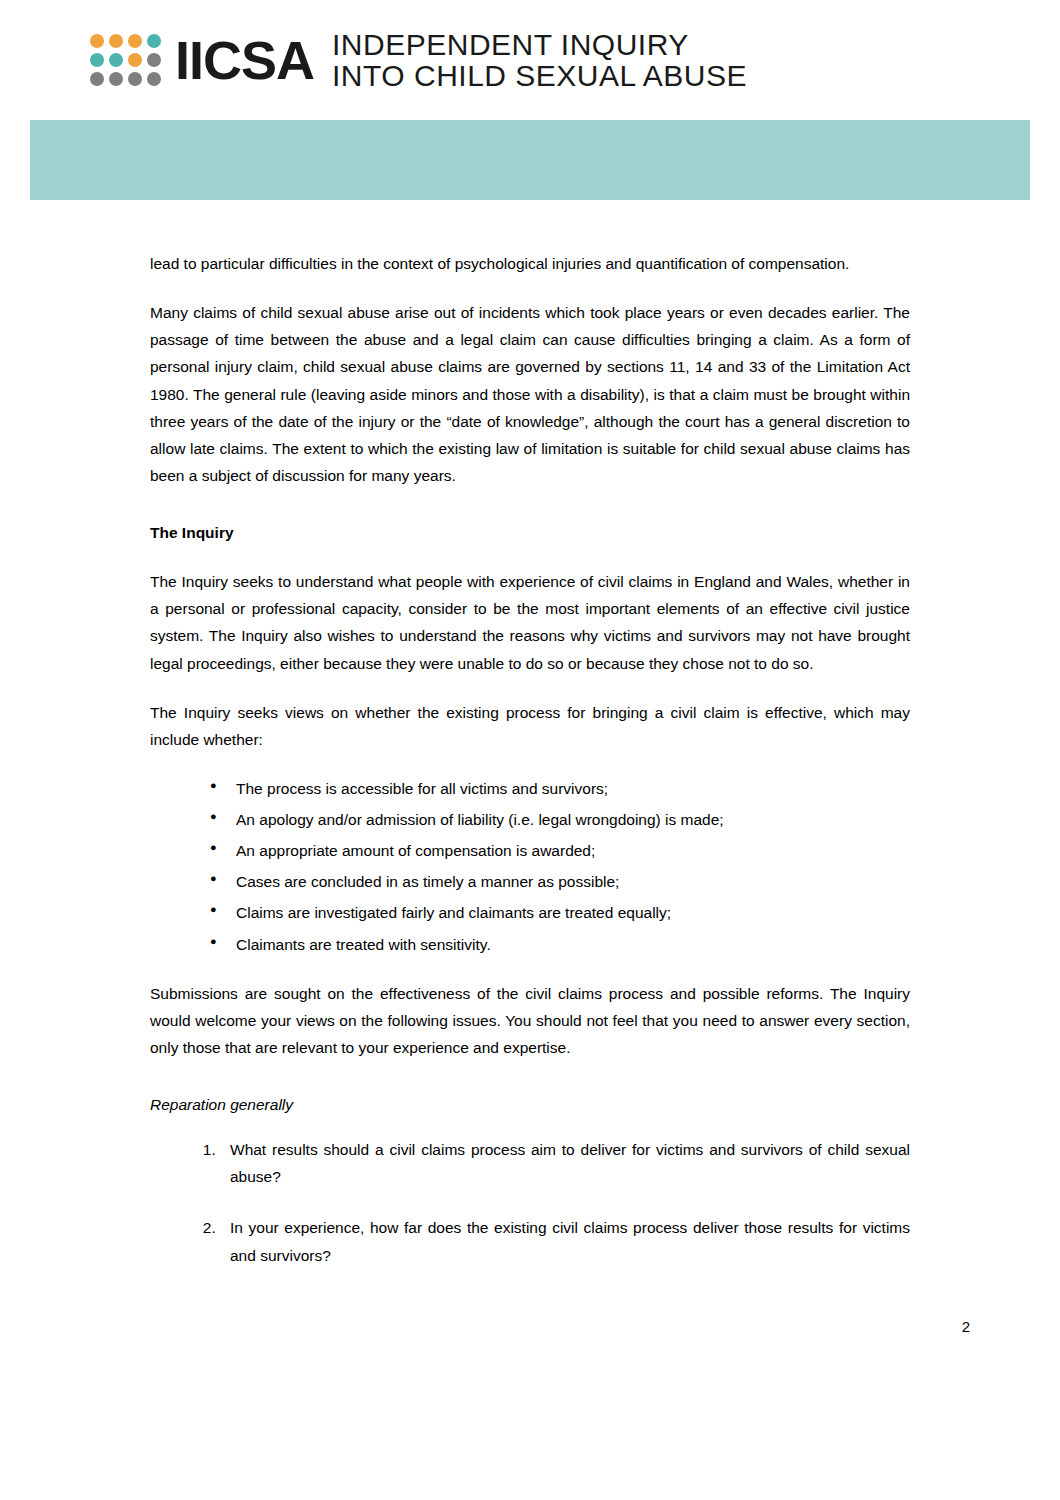IICSA
INDEPENDENT INQUIRY
INTO CHILD SEXUAL ABUSE
lead to particular difficulties in the context of psychological injuries and quantification of compensation.
Many claims of child sexual abuse arise out of incidents which took place years or even decades earlier. The passage of time between the abuse and a legal claim can cause difficulties bringing a claim. As a form of personal injury claim, child sexual abuse claims are governed by sections 11, 14 and 33 of the Limitation Act 1980. The general rule (leaving aside minors and those with a disability), is that a claim must be brought within three years of the date of the injury or the “date of knowledge”, although the court has a general discretion to allow late claims. The extent to which the existing law of limitation is suitable for child sexual abuse claims has been a subject of discussion for many years.
The Inquiry
The Inquiry seeks to understand what people with experience of civil claims in England and Wales, whether in a personal or professional capacity, consider to be the most important elements of an effective civil justice system. The Inquiry also wishes to understand the reasons why victims and survivors may not have brought legal proceedings, either because they were unable to do so or because they chose not to do so.
The Inquiry seeks views on whether the existing process for bringing a civil claim is effective, which may include whether:
The process is accessible for all victims and survivors;
An apology and/or admission of liability (i.e. legal wrongdoing) is made;
An appropriate amount of compensation is awarded;
Cases are concluded in as timely a manner as possible;
Claims are investigated fairly and claimants are treated equally;
Claimants are treated with sensitivity.
Submissions are sought on the effectiveness of the civil claims process and possible reforms. The Inquiry would welcome your views on the following issues. You should not feel that you need to answer every section, only those that are relevant to your experience and expertise.
Reparation generally
What results should a civil claims process aim to deliver for victims and survivors of child sexual abuse?
In your experience, how far does the existing civil claims process deliver those results for victims and survivors?
2